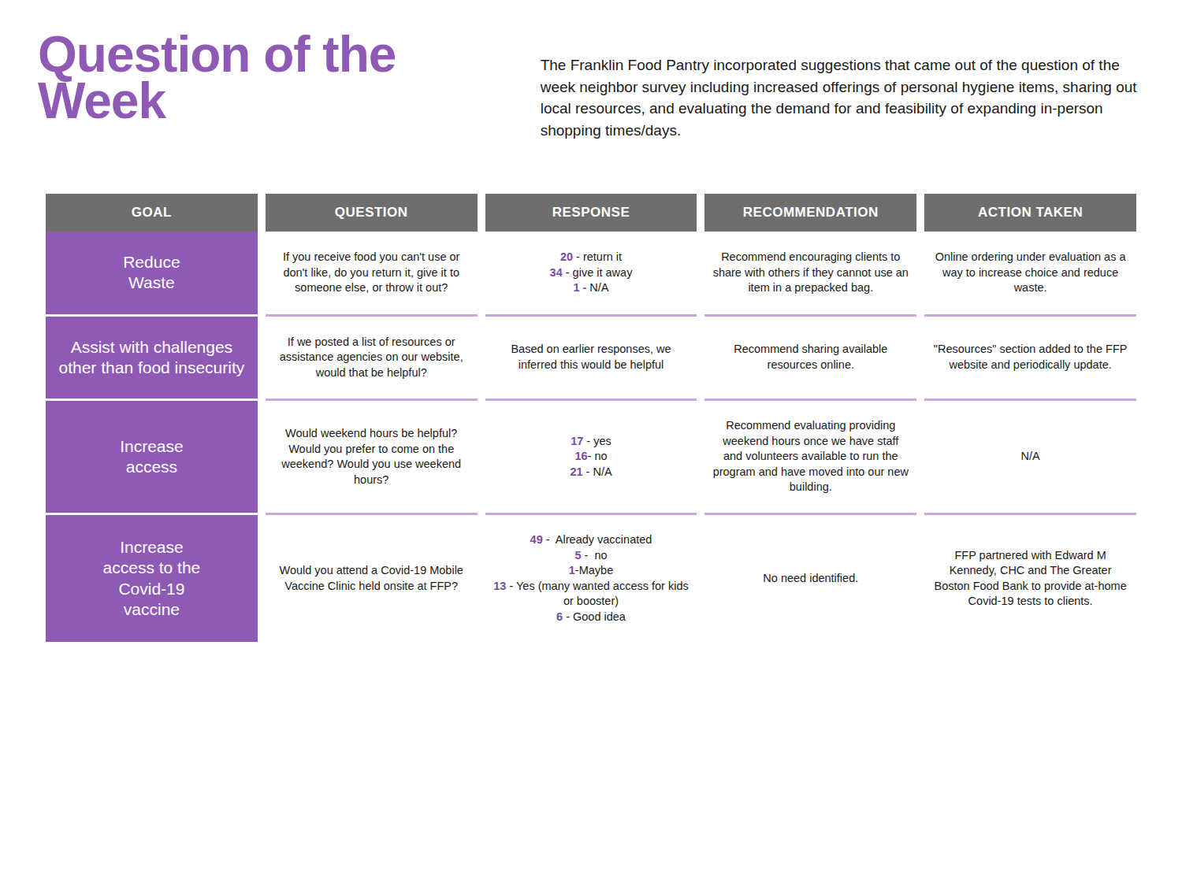Question of the Week
The Franklin Food Pantry incorporated suggestions that came out of the question of the week neighbor survey including increased offerings of personal hygiene items, sharing out local resources, and evaluating the demand for and feasibility of expanding in-person shopping times/days.
| GOAL | QUESTION | RESPONSE | RECOMMENDATION | ACTION TAKEN |
| --- | --- | --- | --- | --- |
| Reduce Waste | If you receive food you can't use or don't like, do you return it, give it to someone else, or throw it out? | 20 - return it 34 - give it away 1 - N/A | Recommend encouraging clients to share with others if they cannot use an item in a prepacked bag. | Online ordering under evaluation as a way to increase choice and reduce waste. |
| Assist with challenges other than food insecurity | If we posted a list of resources or assistance agencies on our website, would that be helpful? | Based on earlier responses, we inferred this would be helpful | Recommend sharing available resources online. | "Resources" section added to the FFP website and periodically update. |
| Increase access | Would weekend hours be helpful? Would you prefer to come on the weekend? Would you use weekend hours? | 17 - yes 16 - no 21 - N/A | Recommend evaluating providing weekend hours once we have staff and volunteers available to run the program and have moved into our new building. | N/A |
| Increase access to the Covid-19 vaccine | Would you attend a Covid-19 Mobile Vaccine Clinic held onsite at FFP? | 49 - Already vaccinated 5 - no 1 -Maybe 13 - Yes (many wanted access for kids or booster) 6 - Good idea | No need identified. | FFP partnered with Edward M Kennedy, CHC and The Greater Boston Food Bank to provide at-home Covid-19 tests to clients. |